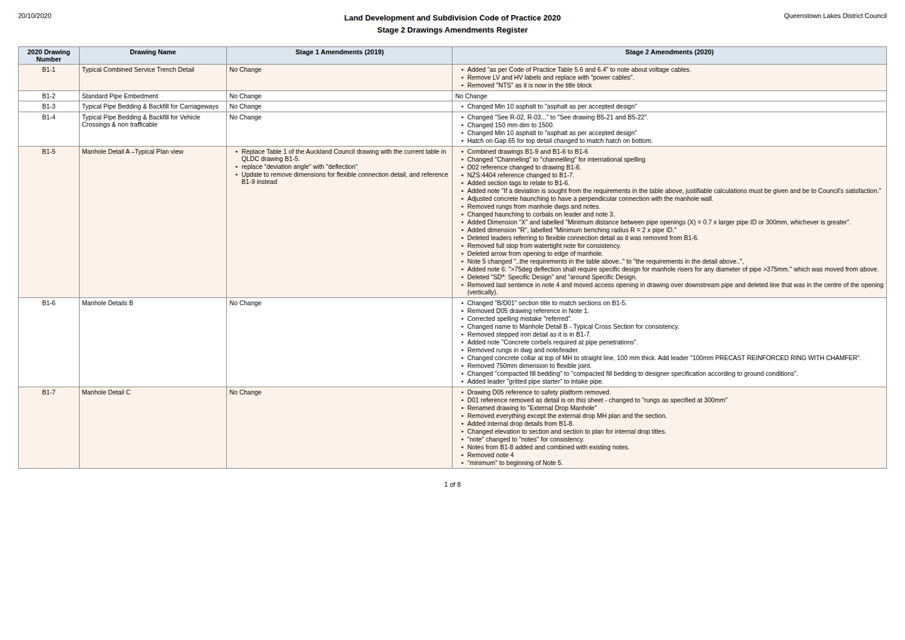20/10/2020
Queenstown Lakes District Council
Land Development and Subdivision Code of Practice 2020
Stage 2 Drawings Amendments Register
| 2020 Drawing Number | Drawing Name | Stage 1 Amendments (2019) | Stage 2 Amendments (2020) |
| --- | --- | --- | --- |
| B1-1 | Typical Combined Service Trench Detail | No Change | Added "as per Code of Practice Table 5.6 and 6.4" to note about voltage cables. Remove LV and HV labels and replace with "power cables". Removed "NTS" as it is now in the title block |
| B1-2 | Standard Pipe Embedment | No Change | No Change |
| B1-3 | Typical Pipe Bedding & Backfill for Carriageways | No Change | Changed Min 10 asphalt to "asphalt as per accepted design" |
| B1-4 | Typical Pipe Bedding & Backfill for Vehicle Crossings & non trafficable | No Change | Changed "See R-02, R-03..." to "See drawing B5-21 and B5-22". Changed 150 mm dim to 1500. Changed Min 10 asphalt to "asphalt as per accepted design" Hatch on Gap 65 for top detail changed to match hatch on bottom. |
| B1-5 | Manhole Detail A –Typical Plan view | Replace Table 1 of the Auckland Council drawing with the current table in QLDC drawing B1-5. replace "deviation angle" with "deflection" Update to remove dimensions for flexible connection detail, and reference B1-9 instead | Combined drawings B1-9 and B1-6 to B1-6 Changed "Channeling" to "channelling" for international spelling D02 reference changed to drawing B1-6. NZS:4404 reference changed to B1-7. Added section tags to relate to B1-6. Added note "If a deviation is sought from the requirements in the table above, justifiable calculations must be given and be to Council's satisfaction." Adjusted concrete haunching to have a perpendicular connection with the manhole wall. Removed rungs from manhole dwgs and notes. Changed haunching to corbals on leader and note 3. Added Dimension "X" and labelled "Minimum distance between pipe openings (X) = 0.7 x larger pipe ID or 300mm, whichever is greater". Added dimension "R", labelled "Minimum benching radius R = 2 x pipe ID." Deleted leaders referring to flexible connection detail as it was removed from B1-6. Removed full stop from watertight note for consistency. Deleted arrow from opening to edge of manhole. Note 5 changed "..the requirements in the table above.." to "the requirements in the detail above..", Added note 6: ">75deg deflection shall require specific design for manhole risers for any diameter of pipe >375mm." which was moved from above. Deleted "SD*: Specific Design" and "around Specific Design. Removed last sentence in note 4 and moved access opening in drawing over downstream pipe and deleted line that was in the centre of the opening (vertically). |
| B1-6 | Manhole Details B | No Change | Changed "B/D01" section title to match sections on B1-5. Removed D05 drawing reference in Note 1. Corrected spelling mistake "referred". Changed name to Manhole Detail B - Typical Cross Section for consistency. Removed stepped iron detail as it is in B1-7. Added note "Concrete corbels required at pipe penetrations". Removed rungs in dwg and note/leader. Changed concrete collar at top of MH to straight line, 100 mm thick. Add leader "100mm PRECAST REINFORCED RING WITH CHAMFER". Removed 750mm dimension to flexible joint. Changed "compacted fill bedding" to "compacted fill bedding to designer specification according to ground conditions". Added leader "gritted pipe starter" to intake pipe. |
| B1-7 | Manhole Detail C | No Change | Drawing D05 reference to safety platform removed. D01 reference removed as detail is on this sheet - changed to "rungs as specified at 300mm" Renamed drawing to "External Drop Manhole" Removed everything except the external drop MH plan and the section. Added internal drop details from B1-8. Changed elevation to section and section to plan for internal drop titles. "note" changed to "notes" for consistency. Notes from B1-8 added and combined with existing notes. Removed note 4 "minimum" to beginning of Note 5. |
1 of 8